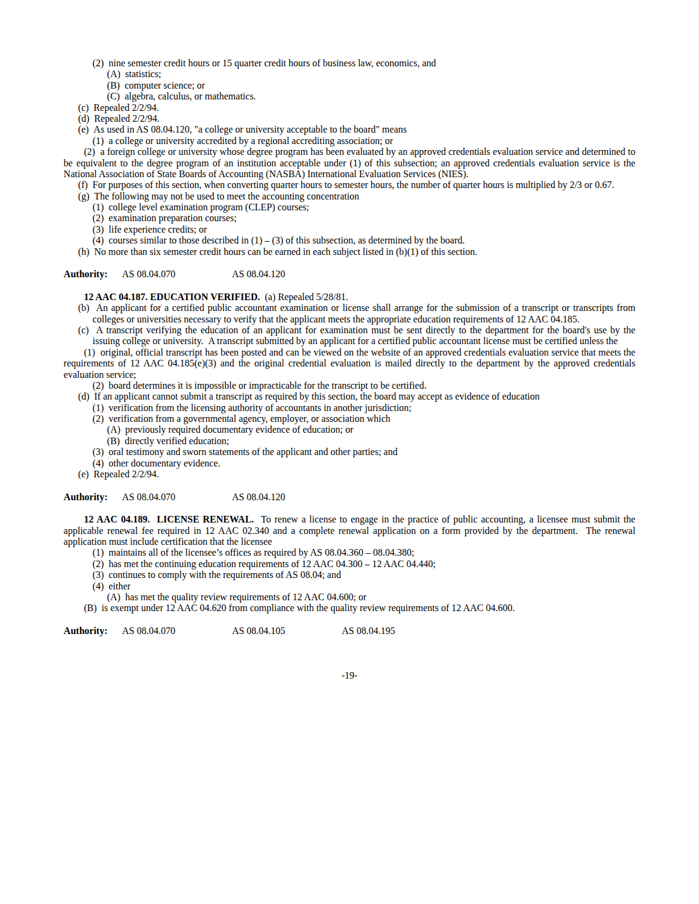(2) nine semester credit hours or 15 quarter credit hours of business law, economics, and
(A) statistics;
(B) computer science; or
(C) algebra, calculus, or mathematics.
(c) Repealed 2/2/94.
(d) Repealed 2/2/94.
(e) As used in AS 08.04.120, "a college or university acceptable to the board" means
(1) a college or university accredited by a regional accrediting association; or
(2) a foreign college or university whose degree program has been evaluated by an approved credentials evaluation service and determined to be equivalent to the degree program of an institution acceptable under (1) of this subsection; an approved credentials evaluation service is the National Association of State Boards of Accounting (NASBA) International Evaluation Services (NIES).
(f) For purposes of this section, when converting quarter hours to semester hours, the number of quarter hours is multiplied by 2/3 or 0.67.
(g) The following may not be used to meet the accounting concentration
(1) college level examination program (CLEP) courses;
(2) examination preparation courses;
(3) life experience credits; or
(4) courses similar to those described in (1) – (3) of this subsection, as determined by the board.
(h) No more than six semester credit hours can be earned in each subject listed in (b)(1) of this section.
Authority: AS 08.04.070 AS 08.04.120
12 AAC 04.187. EDUCATION VERIFIED. (a) Repealed 5/28/81.
(b) An applicant for a certified public accountant examination or license shall arrange for the submission of a transcript or transcripts from colleges or universities necessary to verify that the applicant meets the appropriate education requirements of 12 AAC 04.185.
(c) A transcript verifying the education of an applicant for examination must be sent directly to the department for the board's use by the issuing college or university. A transcript submitted by an applicant for a certified public accountant license must be certified unless the
(1) original, official transcript has been posted and can be viewed on the website of an approved credentials evaluation service that meets the requirements of 12 AAC 04.185(e)(3) and the original credential evaluation is mailed directly to the department by the approved credentials evaluation service;
(2) board determines it is impossible or impracticable for the transcript to be certified.
(d) If an applicant cannot submit a transcript as required by this section, the board may accept as evidence of education
(1) verification from the licensing authority of accountants in another jurisdiction;
(2) verification from a governmental agency, employer, or association which
(A) previously required documentary evidence of education; or
(B) directly verified education;
(3) oral testimony and sworn statements of the applicant and other parties; and
(4) other documentary evidence.
(e) Repealed 2/2/94.
Authority: AS 08.04.070 AS 08.04.120
12 AAC 04.189. LICENSE RENEWAL. To renew a license to engage in the practice of public accounting, a licensee must submit the applicable renewal fee required in 12 AAC 02.340 and a complete renewal application on a form provided by the department. The renewal application must include certification that the licensee
(1) maintains all of the licensee’s offices as required by AS 08.04.360 – 08.04.380;
(2) has met the continuing education requirements of 12 AAC 04.300 – 12 AAC 04.440;
(3) continues to comply with the requirements of AS 08.04; and
(4) either
(A) has met the quality review requirements of 12 AAC 04.600; or
(B) is exempt under 12 AAC 04.620 from compliance with the quality review requirements of 12 AAC 04.600.
Authority: AS 08.04.070 AS 08.04.105 AS 08.04.195
-19-